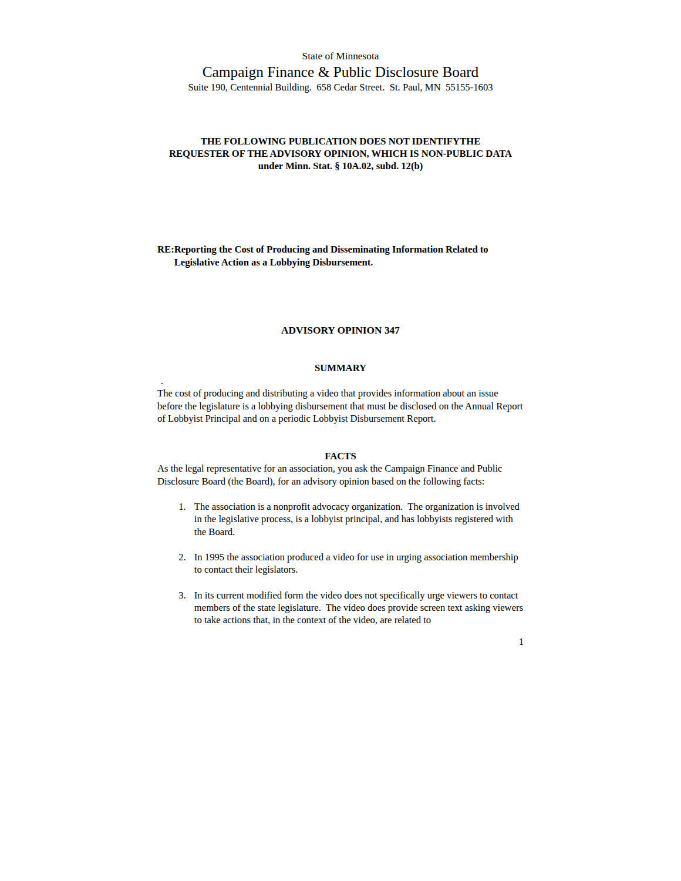State of Minnesota
Campaign Finance & Public Disclosure Board
Suite 190, Centennial Building. 658 Cedar Street. St. Paul, MN 55155-1603
THE FOLLOWING PUBLICATION DOES NOT IDENTIFYTHE
REQUESTER OF THE ADVISORY OPINION, WHICH IS NON-PUBLIC DATA
under Minn. Stat. § 10A.02, subd. 12(b)
| RE: | Reporting the Cost of Producing and Disseminating Information Related to Legislative Action as a Lobbying Disbursement. |
ADVISORY OPINION 347
SUMMARY
.
The cost of producing and distributing a video that provides information about an issue before the legislature is a lobbying disbursement that must be disclosed on the Annual Report of Lobbyist Principal and on a periodic Lobbyist Disbursement Report.
FACTS
As the legal representative for an association, you ask the Campaign Finance and Public Disclosure Board (the Board), for an advisory opinion based on the following facts:
The association is a nonprofit advocacy organization. The organization is involved in the legislative process, is a lobbyist principal, and has lobbyists registered with the Board.
In 1995 the association produced a video for use in urging association membership to contact their legislators.
In its current modified form the video does not specifically urge viewers to contact members of the state legislature. The video does provide screen text asking viewers to take actions that, in the context of the video, are related to
1